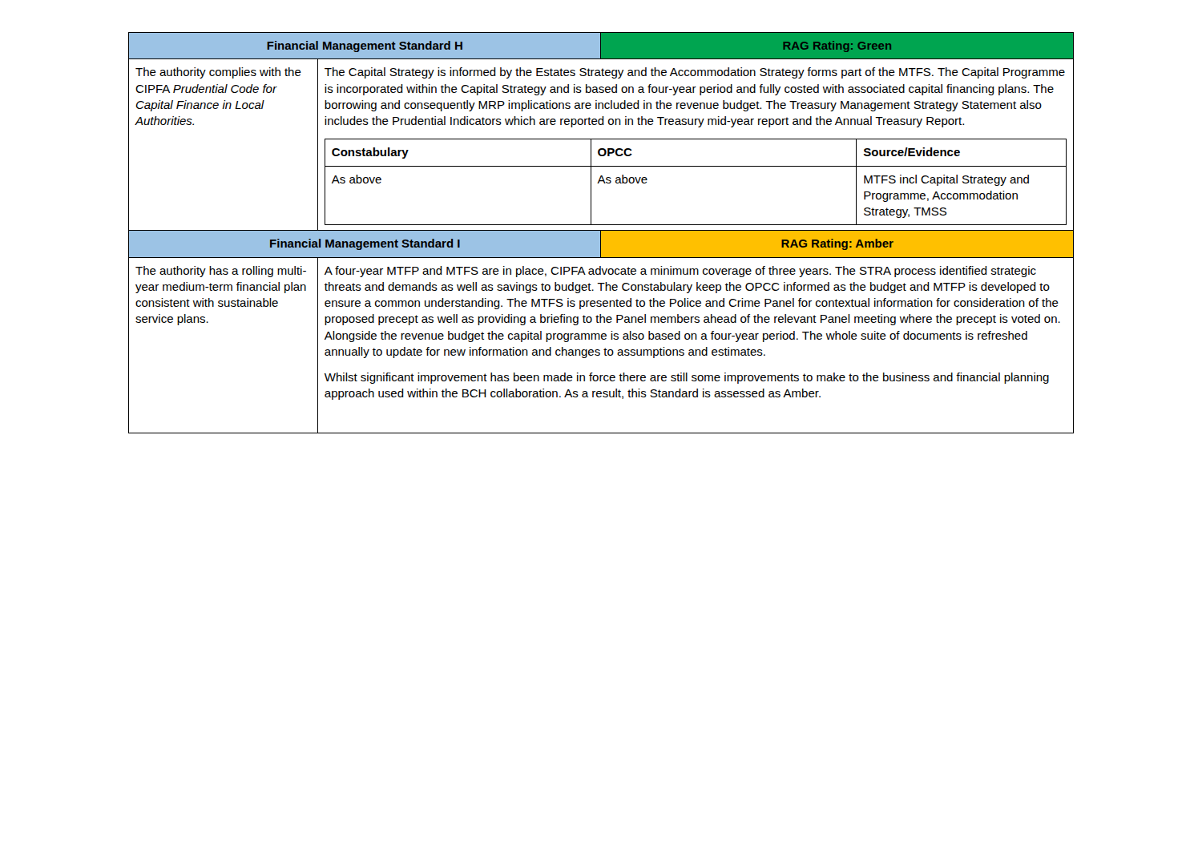| Financial Management Standard H | RAG Rating: Green |
| The authority complies with the CIPFA Prudential Code for Capital Finance in Local Authorities. | The Capital Strategy is informed by the Estates Strategy and the Accommodation Strategy forms part of the MTFS. The Capital Programme is incorporated within the Capital Strategy and is based on a four-year period and fully costed with associated capital financing plans. The borrowing and consequently MRP implications are included in the revenue budget. The Treasury Management Strategy Statement also includes the Prudential Indicators which are reported on in the Treasury mid-year report and the Annual Treasury Report. / Constabulary / OPCC / Source/Evidence / / As above / As above / MTFS incl Capital Strategy and Programme, Accommodation Strategy, TMSS / |
| Financial Management Standard I | RAG Rating: Amber |
| The authority has a rolling multi-year medium-term financial plan consistent with sustainable service plans. | A four-year MTFP and MTFS are in place, CIPFA advocate a minimum coverage of three years. The STRA process identified strategic threats and demands as well as savings to budget. The Constabulary keep the OPCC informed as the budget and MTFP is developed to ensure a common understanding. The MTFS is presented to the Police and Crime Panel for contextual information for consideration of the proposed precept as well as providing a briefing to the Panel members ahead of the relevant Panel meeting where the precept is voted on. Alongside the revenue budget the capital programme is also based on a four-year period. The whole suite of documents is refreshed annually to update for new information and changes to assumptions and estimates. Whilst significant improvement has been made in force there are still some improvements to make to the business and financial planning approach used within the BCH collaboration. As a result, this Standard is assessed as Amber. |